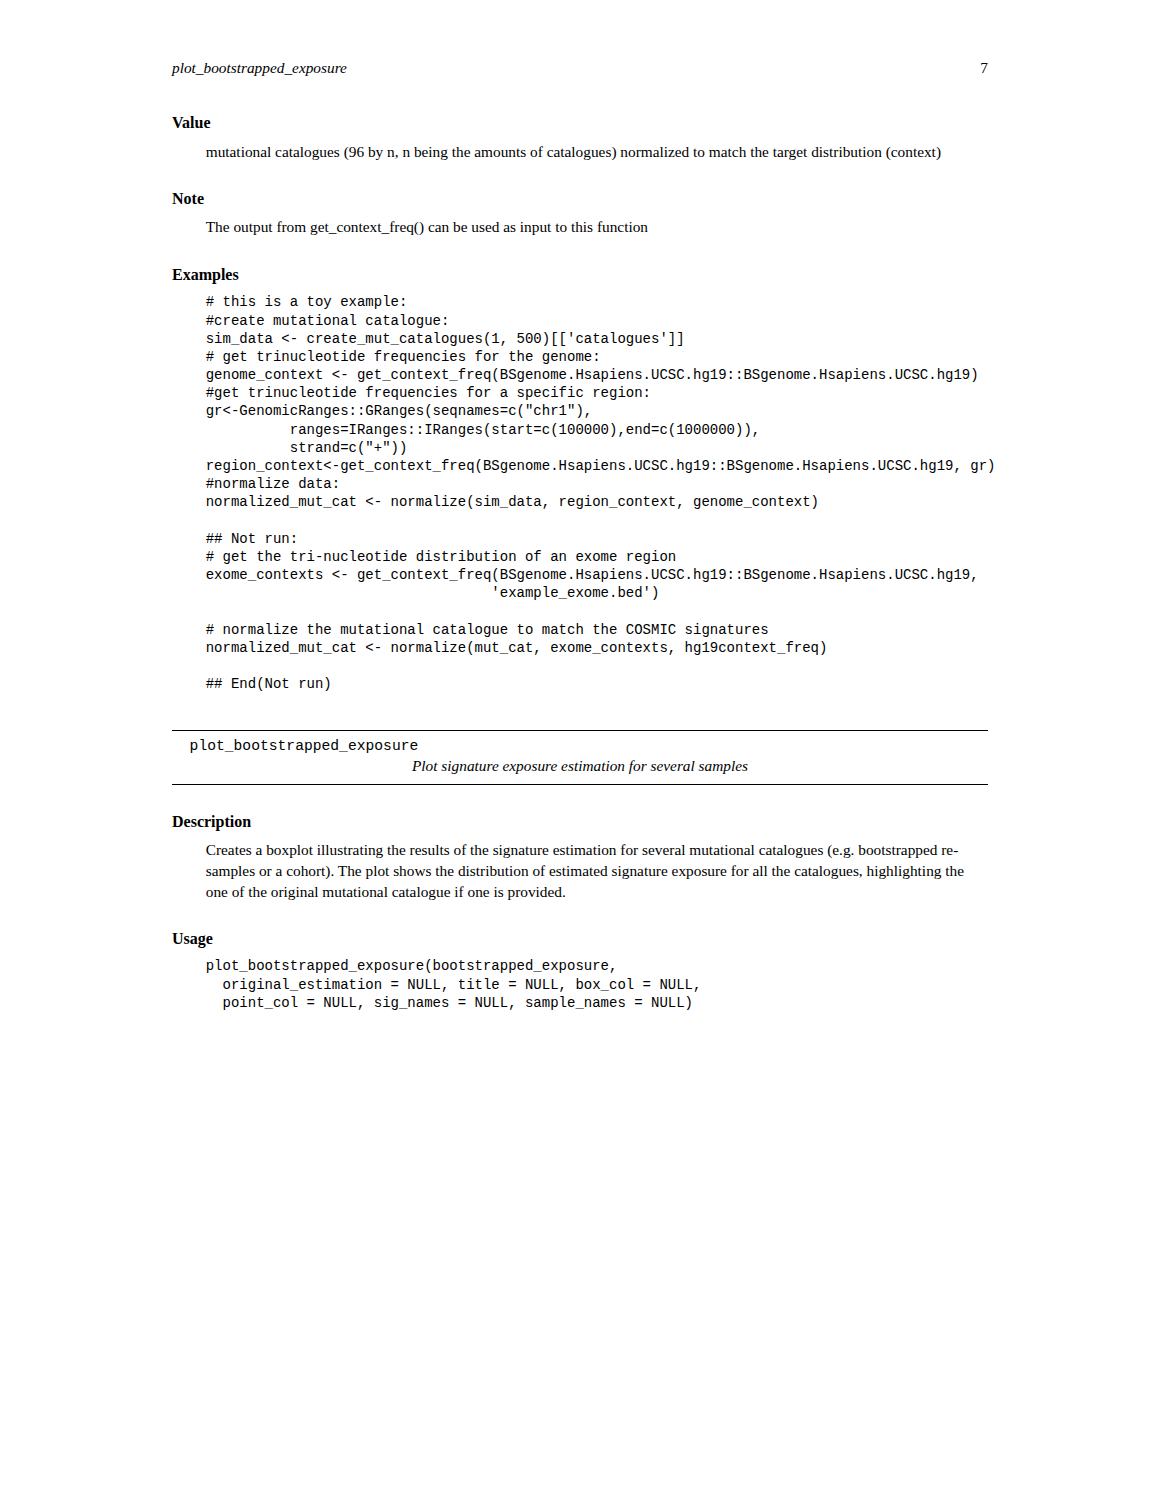plot_bootstrapped_exposure 7
Value
mutational catalogues (96 by n, n being the amounts of catalogues) normalized to match the target distribution (context)
Note
The output from get_context_freq() can be used as input to this function
Examples
# this is a toy example:
#create mutational catalogue:
sim_data <- create_mut_catalogues(1, 500)[['catalogues']]
# get trinucleotide frequencies for the genome:
genome_context <- get_context_freq(BSgenome.Hsapiens.UCSC.hg19::BSgenome.Hsapiens.UCSC.hg19)
#get trinucleotide frequencies for a specific region:
gr<-GenomicRanges::GRanges(seqnames=c("chr1"),
          ranges=IRanges::IRanges(start=c(100000),end=c(1000000)),
          strand=c("+"))
region_context<-get_context_freq(BSgenome.Hsapiens.UCSC.hg19::BSgenome.Hsapiens.UCSC.hg19, gr)
#normalize data:
normalized_mut_cat <- normalize(sim_data, region_context, genome_context)

## Not run:
# get the tri-nucleotide distribution of an exome region
exome_contexts <- get_context_freq(BSgenome.Hsapiens.UCSC.hg19::BSgenome.Hsapiens.UCSC.hg19,
                                  'example_exome.bed')

# normalize the mutational catalogue to match the COSMIC signatures
normalized_mut_cat <- normalize(mut_cat, exome_contexts, hg19context_freq)

## End(Not run)
plot_bootstrapped_exposure
Plot signature exposure estimation for several samples
Description
Creates a boxplot illustrating the results of the signature estimation for several mutational catalogues (e.g. bootstrapped re-samples or a cohort). The plot shows the distribution of estimated signature exposure for all the catalogues, highlighting the one of the original mutational catalogue if one is provided.
Usage
plot_bootstrapped_exposure(bootstrapped_exposure,
  original_estimation = NULL, title = NULL, box_col = NULL,
  point_col = NULL, sig_names = NULL, sample_names = NULL)